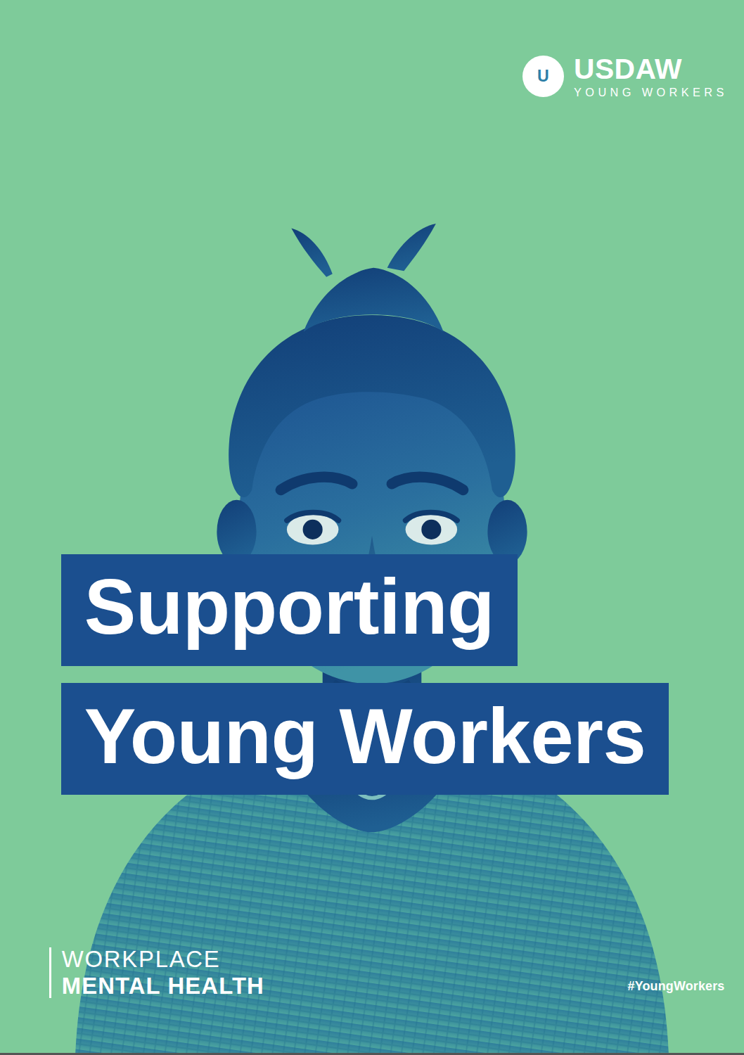U USDAW YOUNG WORKERS
Supporting Young Workers
WORKPLACE MENTAL HEALTH
#YoungWorkers